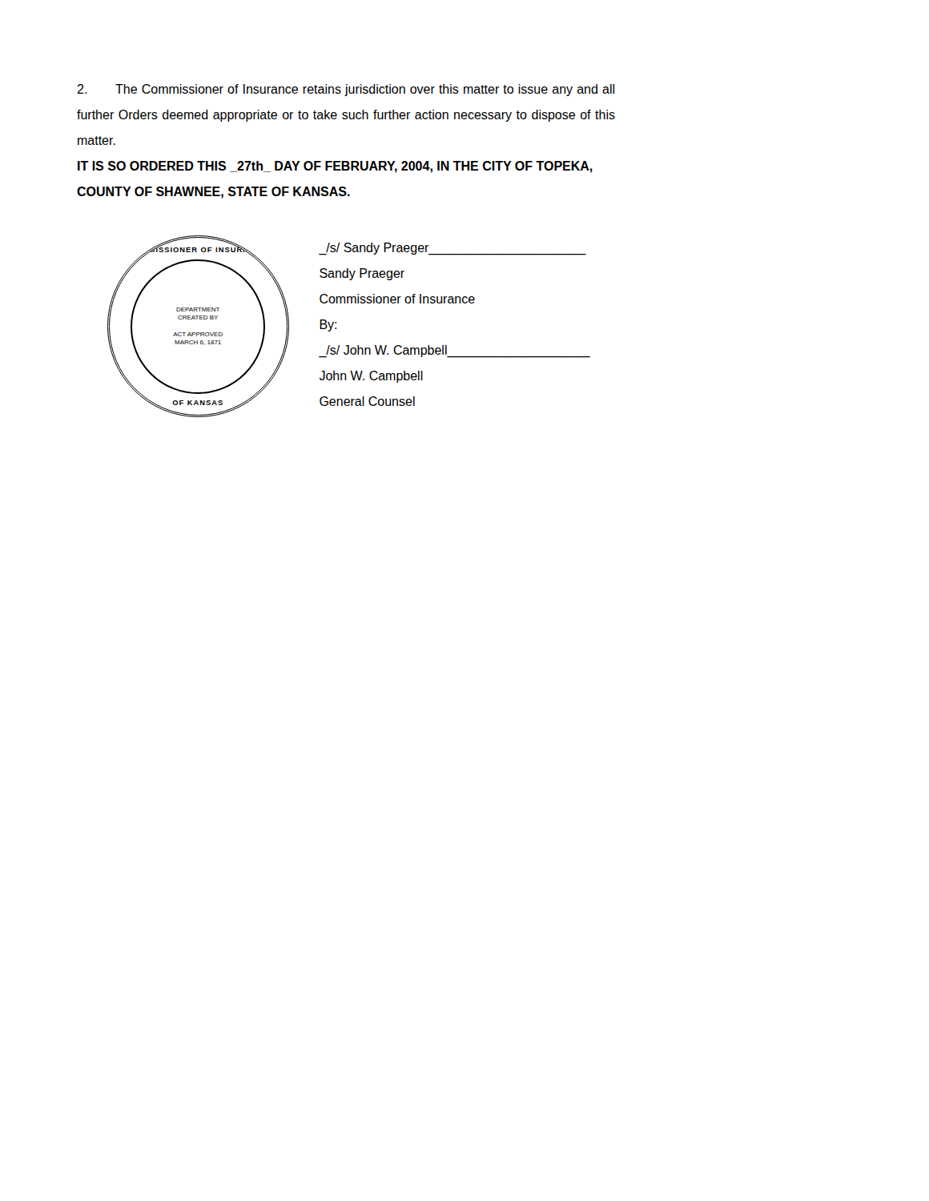2. The Commissioner of Insurance retains jurisdiction over this matter to issue any and all further Orders deemed appropriate or to take such further action necessary to dispose of this matter.
IT IS SO ORDERED THIS _27th_ DAY OF FEBRUARY, 2004, IN THE CITY OF TOPEKA, COUNTY OF SHAWNEE, STATE OF KANSAS.
| COMMISSIONER OF INSURANCE DEPARTMENT CREATED BY ACT APPROVED MARCH 6, 1871 OF KANSAS | _/s/ Sandy Praeger______________________ Sandy Praeger Commissioner of Insurance By: _/s/ John W. Campbell____________________ John W. Campbell General Counsel |